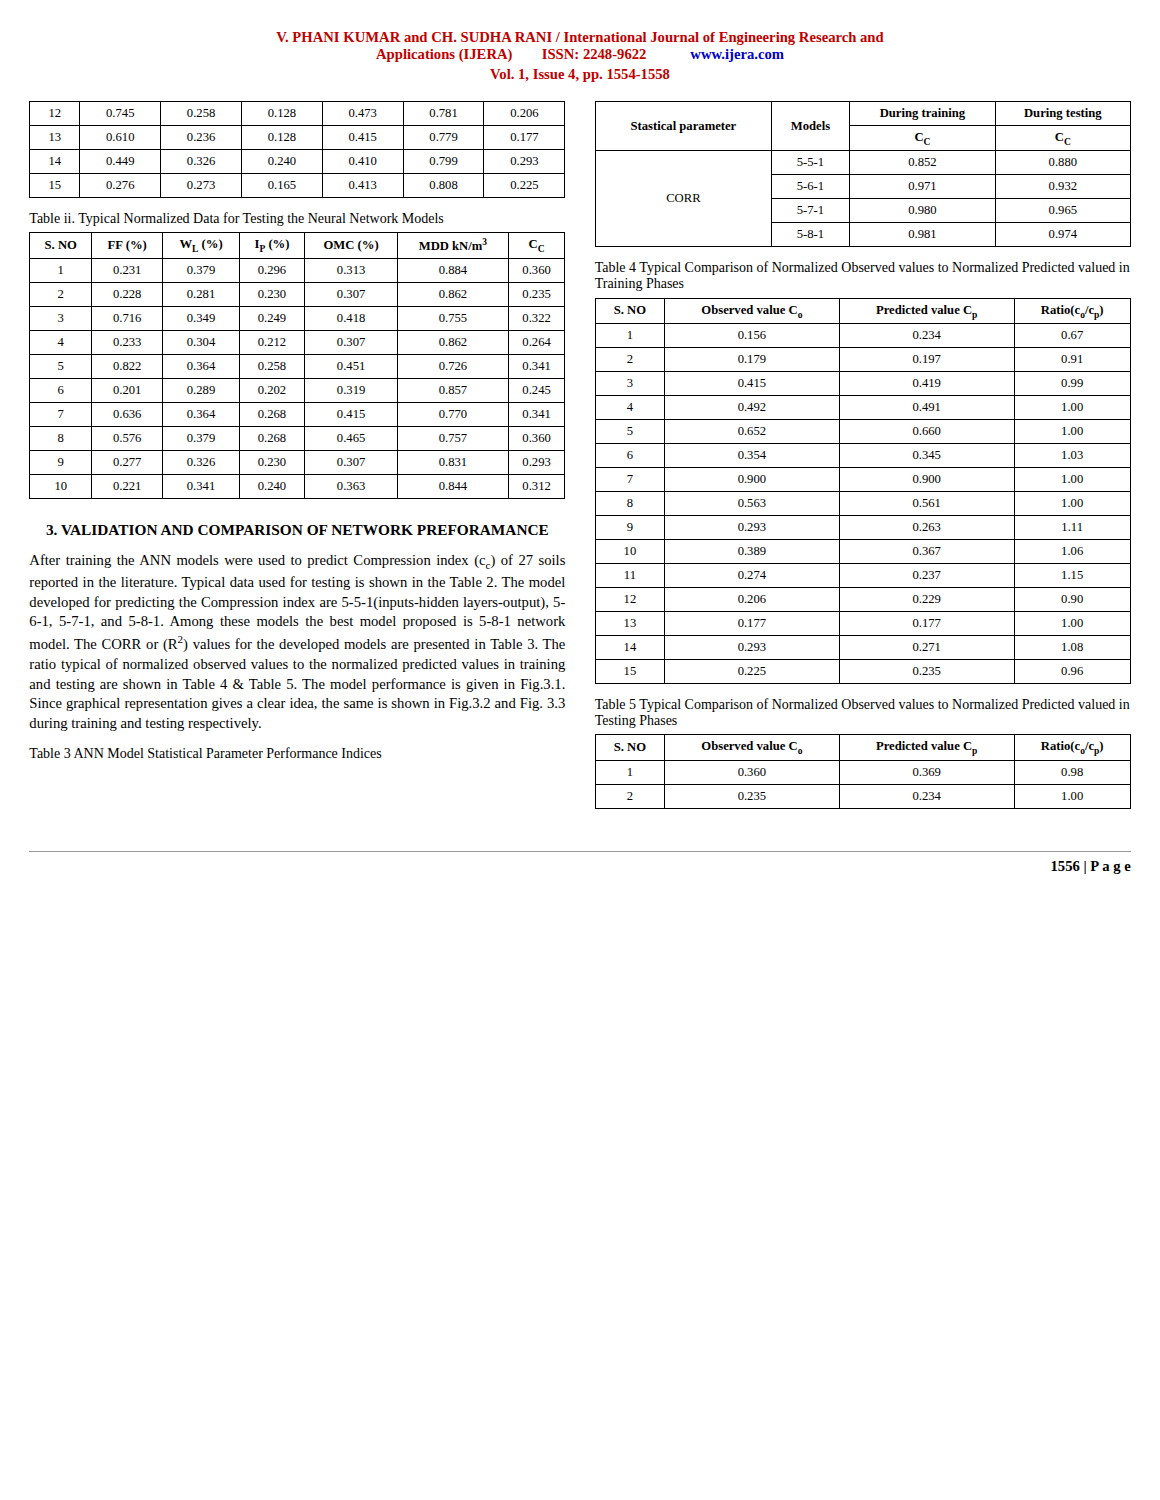V. PHANI KUMAR and CH. SUDHA RANI / International Journal of Engineering Research and
Applications (IJERA) ISSN: 2248-9622 www.ijera.com
Vol. 1, Issue 4, pp. 1554-1558
| 12 | 0.745 | 0.258 | 0.128 | 0.473 | 0.781 | 0.206 |
| 13 | 0.610 | 0.236 | 0.128 | 0.415 | 0.779 | 0.177 |
| 14 | 0.449 | 0.326 | 0.240 | 0.410 | 0.799 | 0.293 |
| 15 | 0.276 | 0.273 | 0.165 | 0.413 | 0.808 | 0.225 |
Table ii. Typical Normalized Data for Testing the Neural Network Models
| S. NO | FF (%) | W L (%) | I P (%) | OMC (%) | MDD kN/m 3 | C C |
| --- | --- | --- | --- | --- | --- | --- |
| 1 | 0.231 | 0.379 | 0.296 | 0.313 | 0.884 | 0.360 |
| 2 | 0.228 | 0.281 | 0.230 | 0.307 | 0.862 | 0.235 |
| 3 | 0.716 | 0.349 | 0.249 | 0.418 | 0.755 | 0.322 |
| 4 | 0.233 | 0.304 | 0.212 | 0.307 | 0.862 | 0.264 |
| 5 | 0.822 | 0.364 | 0.258 | 0.451 | 0.726 | 0.341 |
| 6 | 0.201 | 0.289 | 0.202 | 0.319 | 0.857 | 0.245 |
| 7 | 0.636 | 0.364 | 0.268 | 0.415 | 0.770 | 0.341 |
| 8 | 0.576 | 0.379 | 0.268 | 0.465 | 0.757 | 0.360 |
| 9 | 0.277 | 0.326 | 0.230 | 0.307 | 0.831 | 0.293 |
| 10 | 0.221 | 0.341 | 0.240 | 0.363 | 0.844 | 0.312 |
3. VALIDATION AND COMPARISON OF NETWORK PREFORAMANCE
After training the ANN models were used to predict Compression index (cc) of 27 soils reported in the literature. Typical data used for testing is shown in the Table 2. The model developed for predicting the Compression index are 5-5-1(inputs-hidden layers-output), 5-6-1, 5-7-1, and 5-8-1. Among these models the best model proposed is 5-8-1 network model. The CORR or (R2) values for the developed models are presented in Table 3. The ratio typical of normalized observed values to the normalized predicted values in training and testing are shown in Table 4 & Table 5. The model performance is given in Fig.3.1. Since graphical representation gives a clear idea, the same is shown in Fig.3.2 and Fig. 3.3 during training and testing respectively.
Table 3 ANN Model Statistical Parameter Performance Indices
| Stastical parameter | Models | During training | During testing |
| --- | --- | --- | --- |
| C C | C C |
| CORR | 5-5-1 | 0.852 | 0.880 |
| 5-6-1 | 0.971 | 0.932 |
| 5-7-1 | 0.980 | 0.965 |
| 5-8-1 | 0.981 | 0.974 |
Table 4 Typical Comparison of Normalized Observed values to Normalized Predicted valued in Training Phases
| S. NO | Observed value C o | Predicted value C p | Ratio(c o /c p ) |
| --- | --- | --- | --- |
| 1 | 0.156 | 0.234 | 0.67 |
| 2 | 0.179 | 0.197 | 0.91 |
| 3 | 0.415 | 0.419 | 0.99 |
| 4 | 0.492 | 0.491 | 1.00 |
| 5 | 0.652 | 0.660 | 1.00 |
| 6 | 0.354 | 0.345 | 1.03 |
| 7 | 0.900 | 0.900 | 1.00 |
| 8 | 0.563 | 0.561 | 1.00 |
| 9 | 0.293 | 0.263 | 1.11 |
| 10 | 0.389 | 0.367 | 1.06 |
| 11 | 0.274 | 0.237 | 1.15 |
| 12 | 0.206 | 0.229 | 0.90 |
| 13 | 0.177 | 0.177 | 1.00 |
| 14 | 0.293 | 0.271 | 1.08 |
| 15 | 0.225 | 0.235 | 0.96 |
Table 5 Typical Comparison of Normalized Observed values to Normalized Predicted valued in Testing Phases
| S. NO | Observed value C o | Predicted value C p | Ratio(c o /c p ) |
| --- | --- | --- | --- |
| 1 | 0.360 | 0.369 | 0.98 |
| 2 | 0.235 | 0.234 | 1.00 |
1556 | P a g e